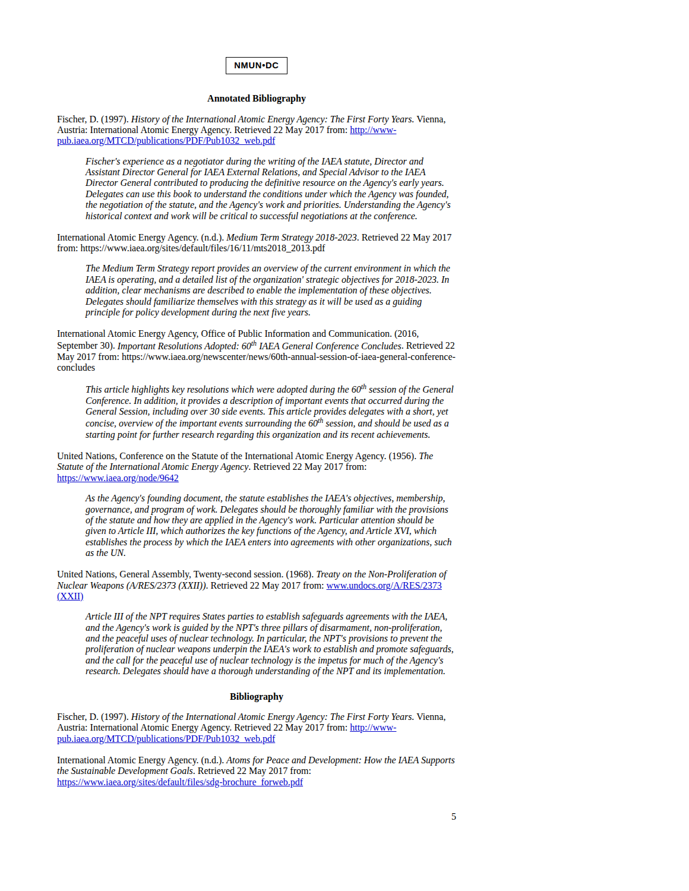NMUN•DC
Annotated Bibliography
Fischer, D. (1997). History of the International Atomic Energy Agency: The First Forty Years. Vienna, Austria: International Atomic Energy Agency. Retrieved 22 May 2017 from: http://www-pub.iaea.org/MTCD/publications/PDF/Pub1032_web.pdf
Fischer's experience as a negotiator during the writing of the IAEA statute, Director and Assistant Director General for IAEA External Relations, and Special Advisor to the IAEA Director General contributed to producing the definitive resource on the Agency's early years. Delegates can use this book to understand the conditions under which the Agency was founded, the negotiation of the statute, and the Agency's work and priorities. Understanding the Agency's historical context and work will be critical to successful negotiations at the conference.
International Atomic Energy Agency. (n.d.). Medium Term Strategy 2018-2023. Retrieved 22 May 2017 from: https://www.iaea.org/sites/default/files/16/11/mts2018_2013.pdf
The Medium Term Strategy report provides an overview of the current environment in which the IAEA is operating, and a detailed list of the organization' strategic objectives for 2018-2023. In addition, clear mechanisms are described to enable the implementation of these objectives. Delegates should familiarize themselves with this strategy as it will be used as a guiding principle for policy development during the next five years.
International Atomic Energy Agency, Office of Public Information and Communication. (2016, September 30). Important Resolutions Adopted: 60th IAEA General Conference Concludes. Retrieved 22 May 2017 from: https://www.iaea.org/newscenter/news/60th-annual-session-of-iaea-general-conference-concludes
This article highlights key resolutions which were adopted during the 60th session of the General Conference. In addition, it provides a description of important events that occurred during the General Session, including over 30 side events. This article provides delegates with a short, yet concise, overview of the important events surrounding the 60th session, and should be used as a starting point for further research regarding this organization and its recent achievements.
United Nations, Conference on the Statute of the International Atomic Energy Agency. (1956). The Statute of the International Atomic Energy Agency. Retrieved 22 May 2017 from: https://www.iaea.org/node/9642
As the Agency's founding document, the statute establishes the IAEA's objectives, membership, governance, and program of work. Delegates should be thoroughly familiar with the provisions of the statute and how they are applied in the Agency's work. Particular attention should be given to Article III, which authorizes the key functions of the Agency, and Article XVI, which establishes the process by which the IAEA enters into agreements with other organizations, such as the UN.
United Nations, General Assembly, Twenty-second session. (1968). Treaty on the Non-Proliferation of Nuclear Weapons (A/RES/2373 (XXII)). Retrieved 22 May 2017 from: www.undocs.org/A/RES/2373 (XXII)
Article III of the NPT requires States parties to establish safeguards agreements with the IAEA, and the Agency's work is guided by the NPT's three pillars of disarmament, non-proliferation, and the peaceful uses of nuclear technology. In particular, the NPT's provisions to prevent the proliferation of nuclear weapons underpin the IAEA's work to establish and promote safeguards, and the call for the peaceful use of nuclear technology is the impetus for much of the Agency's research. Delegates should have a thorough understanding of the NPT and its implementation.
Bibliography
Fischer, D. (1997). History of the International Atomic Energy Agency: The First Forty Years. Vienna, Austria: International Atomic Energy Agency. Retrieved 22 May 2017 from: http://www-pub.iaea.org/MTCD/publications/PDF/Pub1032_web.pdf
International Atomic Energy Agency. (n.d.). Atoms for Peace and Development: How the IAEA Supports the Sustainable Development Goals. Retrieved 22 May 2017 from: https://www.iaea.org/sites/default/files/sdg-brochure_forweb.pdf
5